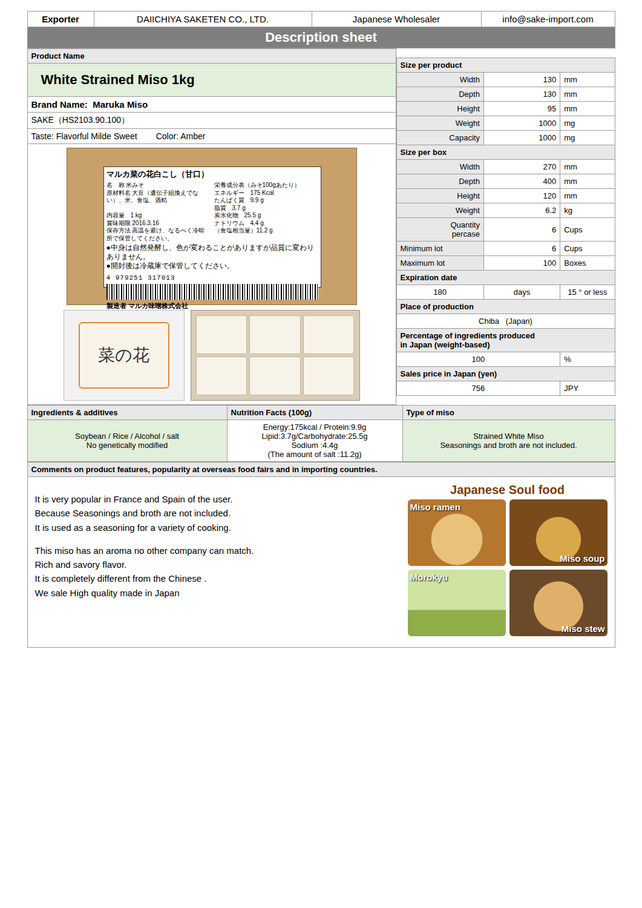| Exporter | DAIICHIYA SAKETEN CO., LTD. | Japanese Wholesaler | info@sake-import.com |
Description sheet
| / Product Name / / White Strained Miso 1kg / / Brand Name: Maruka Miso / / SAKE（HS2103.90.100） / / Taste: Flavorful Milde Sweet Color: Amber / / マルカ菜の花白こし（甘口） 名 称 米みそ 原材料名 大豆（遺伝子組換えでない）、米、食塩、酒精 内容量 1 kg 賞味期限 2016.3.16 保存方法 高温を避け、なるべく冷暗所で保管してください。 栄養成分表（みそ100gあたり） エネルギー 175 Kcal たんぱく質 9.9 g 脂質 3.7 g 炭水化物 25.5 g ナトリウム 4.4 g （食塩相当量）11.2 g ●中身は自然発酵し、色が変わることがありますが品質に変わりありません。 ●開封後は冷蔵庫で保管してください。 4 979251 317013 製造者 マルカ味噌株式会社 千葉県東金市田間1976 菜の花 / | / Size per product / / Width / 130 / mm / / Depth / 130 / mm / / Height / 95 / mm / / Weight / 1000 / mg / / Capacity / 1000 / mg / / Size per box / / Width / 270 / mm / / Depth / 400 / mm / / Height / 120 / mm / / Weight / 6.2 / kg / / Quantity percase / 6 / Cups / / Minimum lot / 6 / Cups / / Maximum lot / 100 / Boxes / / Expiration date / / 180 / days / 15 ° or less / / Place of production / / Chiba (Japan) / / Percentage of ingredients produced in Japan (weight-based) / / 100 / % / / Sales price in Japan (yen) / / 756 / JPY / |
| Ingredients & additives | Nutrition Facts (100g) | Type of miso |
| --- | --- | --- |
| Soybean / Rice / Alcohol / salt No genetically modified | Energy:175kcal / Protein:9.9g Lipid:3.7g/Carbohydrate:25.5g Sodium :4.4g (The amount of salt :11.2g) | Strained White Miso Seasonings and broth are not included. |
Comments on product features, popularity at overseas food fairs and in importing countries.
It is very popular in France and Spain of the user.
Because Seasonings and broth are not included.
It is used as a seasoning for a variety of cooking.
This miso has an aroma no other company can match.
Rich and savory flavor.
It is completely different from the Chinese .
We sale High quality made in Japan
Japanese Soul food
Miso ramen
Miso soup
Morokyu
Miso stew